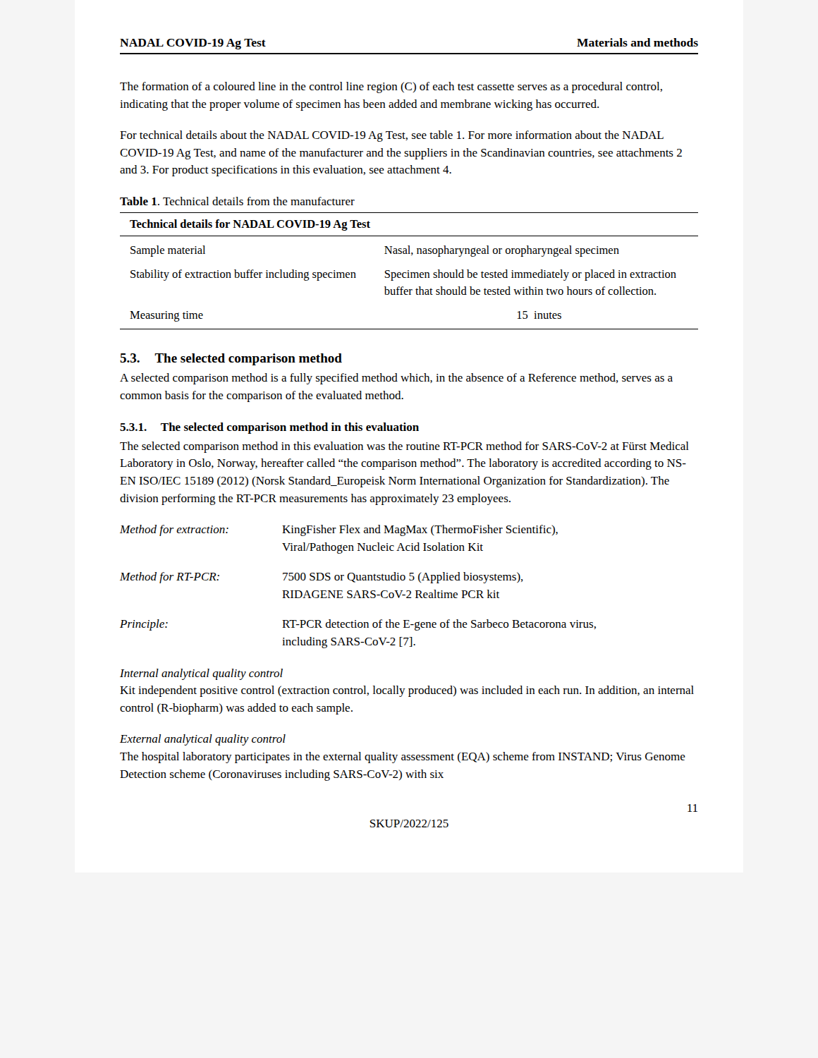NADAL COVID-19 Ag Test Materials and methods
The formation of a coloured line in the control line region (C) of each test cassette serves as a procedural control, indicating that the proper volume of specimen has been added and membrane wicking has occurred.
For technical details about the NADAL COVID-19 Ag Test, see table 1. For more information about the NADAL COVID-19 Ag Test, and name of the manufacturer and the suppliers in the Scandinavian countries, see attachments 2 and 3. For product specifications in this evaluation, see attachment 4.
Table 1 . Technical details from the manufacturer
| Technical details for NADAL COVID-19 Ag Test |
| --- |
| Sample material | Nasal, nasopharyngeal or oropharyngeal specimen |
| Stability of extraction buffer including specimen | Specimen should be tested immediately or placed in extraction buffer that should be tested within two hours of collection. |
| Measuring time | 15 inutes |
5.3. The selected comparison method
A selected comparison method is a fully specified method which, in the absence of a Reference method, serves as a common basis for the comparison of the evaluated method.
5.3.1. The selected comparison method in this evaluation
The selected comparison method in this evaluation was the routine RT-PCR method for SARS-CoV-2 at Fürst Medical Laboratory in Oslo, Norway, hereafter called “the comparison method”. The laboratory is accredited according to NS-EN ISO/IEC 15189 (2012) (Norsk Standard_Europeisk Norm International Organization for Standardization). The division performing the RT-PCR measurements has approximately 23 employees.
Method for extraction:
KingFisher Flex and MagMax (ThermoFisher Scientific), Viral/Pathogen Nucleic Acid Isolation Kit
Method for RT-PCR:
7500 SDS or Quantstudio 5 (Applied biosystems), RIDAGENE SARS-CoV-2 Realtime PCR kit
Principle:
RT-PCR detection of the E-gene of the Sarbeco Betacorona virus, including SARS-CoV-2 [7].
Internal analytical quality control
Kit independent positive control (extraction control, locally produced) was included in each run. In addition, an internal control (R-biopharm) was added to each sample.
External analytical quality control
The hospital laboratory participates in the external quality assessment (EQA) scheme from INSTAND; Virus Genome Detection scheme (Coronaviruses including SARS-CoV-2) with six
11 SKUP/2022/125